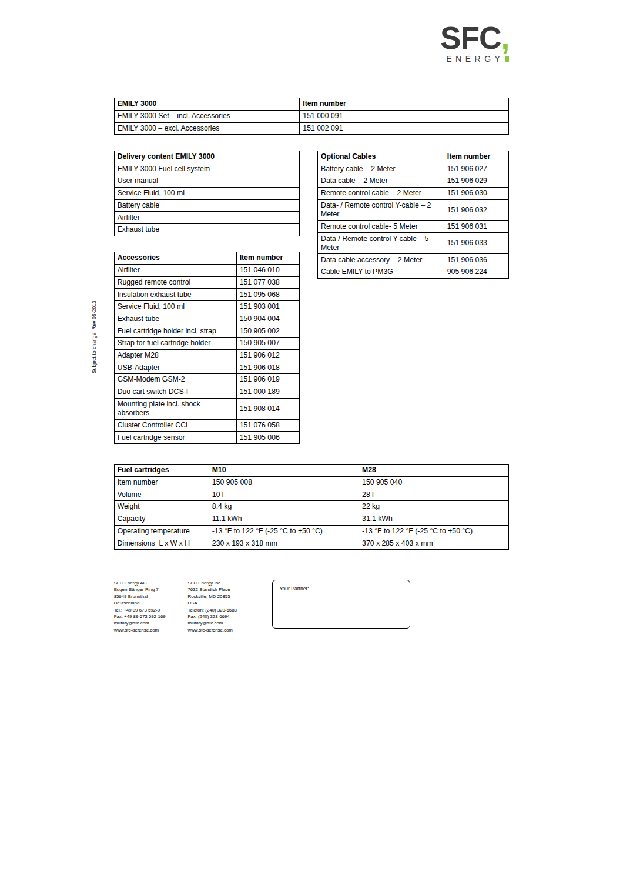SFC,
ENERGY
| EMILY 3000 | Item number |
| --- | --- |
| EMILY 3000 Set – incl. Accessories | 151 000 091 |
| EMILY 3000 – excl. Accessories | 151 002 091 |
| Delivery content EMILY 3000 |
| --- |
| EMILY 3000 Fuel cell system |
| User manual |
| Service Fluid, 100 ml |
| Battery cable |
| Airfilter |
| Exhaust tube |
| Accessories | Item number |
| --- | --- |
| Airfilter | 151 046 010 |
| Rugged remote control | 151 077 038 |
| Insulation exhaust tube | 151 095 068 |
| Service Fluid, 100 ml | 151 903 001 |
| Exhaust tube | 150 904 004 |
| Fuel cartridge holder incl. strap | 150 905 002 |
| Strap for fuel cartridge holder | 150 905 007 |
| Adapter M28 | 151 906 012 |
| USB-Adapter | 151 906 018 |
| GSM-Modem GSM-2 | 151 906 019 |
| Duo cart switch DCS-I | 151 000 189 |
| Mounting plate incl. shock absorbers | 151 908 014 |
| Cluster Controller CCI | 151 076 058 |
| Fuel cartridge sensor | 151 905 006 |
| Optional Cables | Item number |
| --- | --- |
| Battery cable – 2 Meter | 151 906 027 |
| Data cable – 2 Meter | 151 906 029 |
| Remote control cable – 2 Meter | 151 906 030 |
| Data- / Remote control Y-cable – 2 Meter | 151 906 032 |
| Remote control cable- 5 Meter | 151 906 031 |
| Data / Remote control Y-cable – 5 Meter | 151 906 033 |
| Data cable accessory – 2 Meter | 151 906 036 |
| Cable EMILY to PM3G | 905 906 224 |
| Fuel cartridges | M10 | M28 |
| --- | --- | --- |
| Item number | 150 905 008 | 150 905 040 |
| Volume | 10 l | 28 l |
| Weight | 8.4 kg | 22 kg |
| Capacity | 11.1 kWh | 31.1 kWh |
| Operating temperature | -13 °F to 122 °F (-25 °C to +50 °C) | -13 °F to 122 °F (-25 °C to +50 °C) |
| Dimensions L x W x H | 230 x 193 x 318 mm | 370 x 285 x 403 x mm |
Subject to change; Rev 05-2013
SFC Energy AG
Eugen-Sänger-Ring 7
85649 Brunnthal
Deutschland
Tel.: +49 89 673 592-0
Fax: +49 89 673 592-169
military@sfc.com
www.sfc-defense.com
SFC Energy Inc
7632 Standish Place
Rockville, MD 20855
USA
Telefon: (240) 328-6688
Fax: (240) 328-6694
military@sfc.com
www.sfc-defense.com
Your Partner: